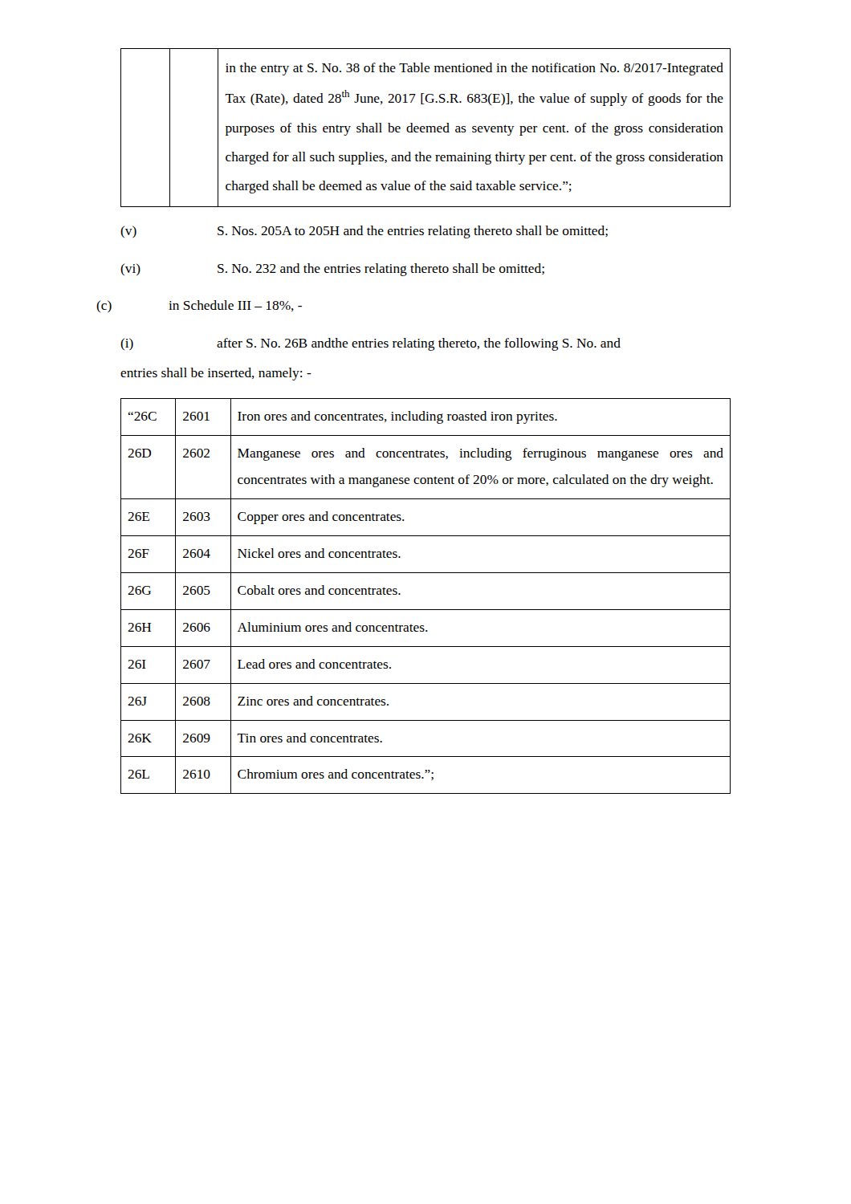| | | in the entry at S. No. 38 of the Table mentioned in the notification No. 8/2017-Integrated Tax (Rate), dated 28 th June, 2017 [G.S.R. 683(E)], the value of supply of goods for the purposes of this entry shall be deemed as seventy per cent. of the gross consideration charged for all such supplies, and the remaining thirty per cent. of the gross consideration charged shall be deemed as value of the said taxable service.”; |
(v) S. Nos. 205A to 205H and the entries relating thereto shall be omitted;
(vi) S. No. 232 and the entries relating thereto shall be omitted;
(c) in Schedule III – 18%, -
(i) after S. No. 26B andthe entries relating thereto, the following S. No. and
entries shall be inserted, namely: -
| “26C | 2601 | Iron ores and concentrates, including roasted iron pyrites. |
| 26D | 2602 | Manganese ores and concentrates, including ferruginous manganese ores and concentrates with a manganese content of 20% or more, calculated on the dry weight. |
| 26E | 2603 | Copper ores and concentrates. |
| 26F | 2604 | Nickel ores and concentrates. |
| 26G | 2605 | Cobalt ores and concentrates. |
| 26H | 2606 | Aluminium ores and concentrates. |
| 26I | 2607 | Lead ores and concentrates. |
| 26J | 2608 | Zinc ores and concentrates. |
| 26K | 2609 | Tin ores and concentrates. |
| 26L | 2610 | Chromium ores and concentrates.”; |